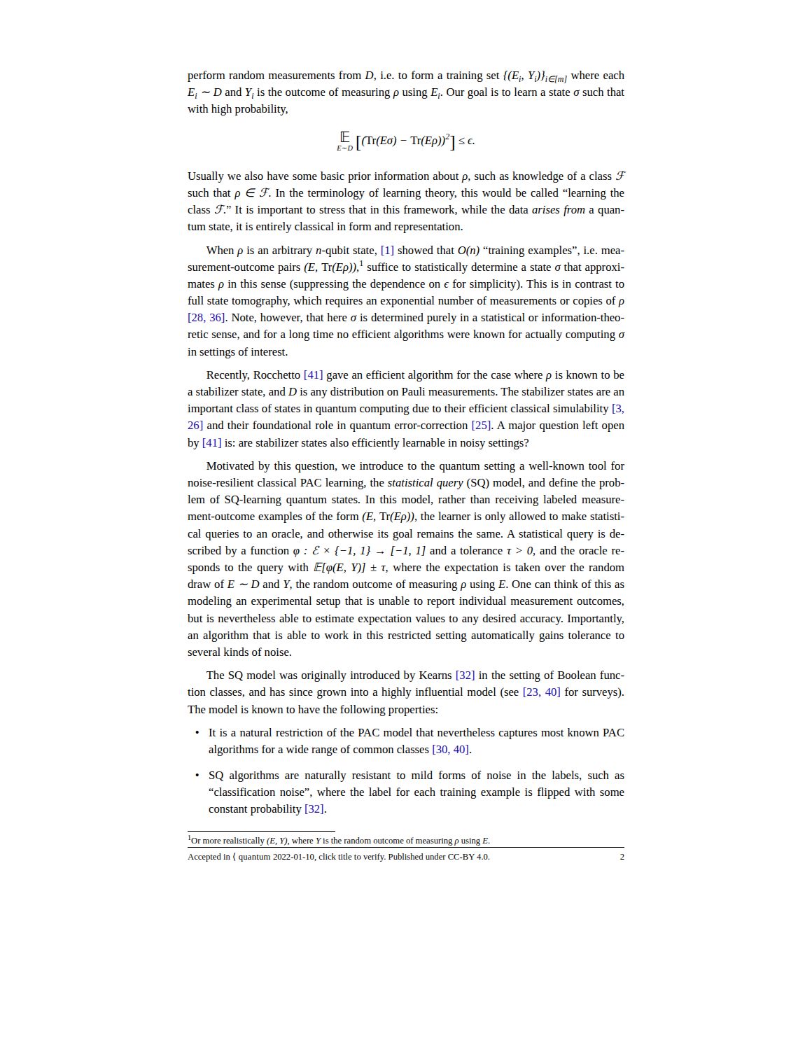perform random measurements from D, i.e. to form a training set {(Ei, Yi)}i∈[m] where each Ei ∼ D and Yi is the outcome of measuring ρ using Ei. Our goal is to learn a state σ such that with high probability,
𝔼E∼D [(Tr(Eσ) − Tr(Eρ))2] ≤ ϵ.
Usually we also have some basic prior information about ρ, such as knowledge of a class ℱ such that ρ ∈ ℱ. In the terminology of learning theory, this would be called “learning the class ℱ.” It is important to stress that in this framework, while the data arises from a quantum state, it is entirely classical in form and representation.
When ρ is an arbitrary n-qubit state, [1] showed that O(n) “training examples”, i.e. measurement-outcome pairs (E, Tr(Eρ)),1 suffice to statistically determine a state σ that approximates ρ in this sense (suppressing the dependence on ϵ for simplicity). This is in contrast to full state tomography, which requires an exponential number of measurements or copies of ρ [28, 36]. Note, however, that here σ is determined purely in a statistical or information-theoretic sense, and for a long time no efficient algorithms were known for actually computing σ in settings of interest.
Recently, Rocchetto [41] gave an efficient algorithm for the case where ρ is known to be a stabilizer state, and D is any distribution on Pauli measurements. The stabilizer states are an important class of states in quantum computing due to their efficient classical simulability [3, 26] and their foundational role in quantum error-correction [25]. A major question left open by [41] is: are stabilizer states also efficiently learnable in noisy settings?
Motivated by this question, we introduce to the quantum setting a well-known tool for noise-resilient classical PAC learning, the statistical query (SQ) model, and define the problem of SQ-learning quantum states. In this model, rather than receiving labeled measurement-outcome examples of the form (E, Tr(Eρ)), the learner is only allowed to make statistical queries to an oracle, and otherwise its goal remains the same. A statistical query is described by a function φ : ℰ × {−1, 1} → [−1, 1] and a tolerance τ > 0, and the oracle responds to the query with 𝔼[φ(E, Y)] ± τ, where the expectation is taken over the random draw of E ∼ D and Y, the random outcome of measuring ρ using E. One can think of this as modeling an experimental setup that is unable to report individual measurement outcomes, but is nevertheless able to estimate expectation values to any desired accuracy. Importantly, an algorithm that is able to work in this restricted setting automatically gains tolerance to several kinds of noise.
The SQ model was originally introduced by Kearns [32] in the setting of Boolean function classes, and has since grown into a highly influential model (see [23, 40] for surveys). The model is known to have the following properties:
It is a natural restriction of the PAC model that nevertheless captures most known PAC algorithms for a wide range of common classes [30, 40].
SQ algorithms are naturally resistant to mild forms of noise in the labels, such as “classification noise”, where the label for each training example is flipped with some constant probability [32].
1Or more realistically (E, Y), where Y is the random outcome of measuring ρ using E.
Accepted in ⟨ quantum 2022-01-10, click title to verify. Published under CC-BY 4.0.
2